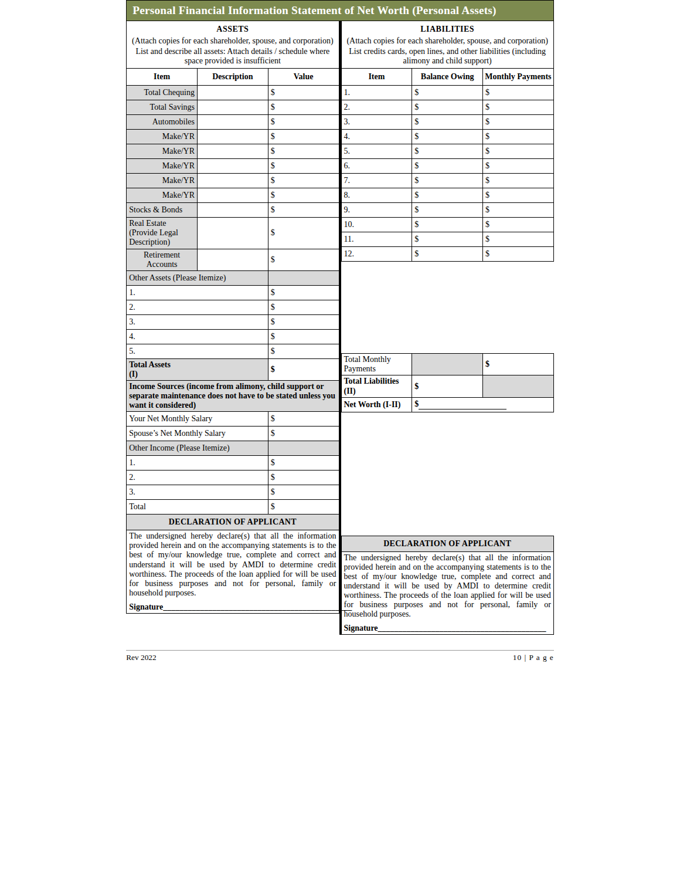Personal Financial Information Statement of Net Worth (Personal Assets)
| / ASSETS / / (Attach copies for each shareholder, spouse, and corporation) / / List and describe all assets: Attach details / schedule where space provided is insufficient / / Item / Description / Value / / Total Chequing / / $ / / Total Savings / / $ / / Automobiles / / $ / / Make/YR / / $ / / Make/YR / / $ / / Make/YR / / $ / / Make/YR / / $ / / Make/YR / / $ / / Stocks & Bonds / / $ / / Real Estate (Provide Legal Description) / / $ / / Retirement Accounts / / $ / / Other Assets (Please Itemize) / / / 1. / $ / / 2. / $ / / 3. / $ / / 4. / $ / / 5. / $ / / Total Assets (I) / $ / / Income Sources (income from alimony, child support or separate maintenance does not have to be stated unless you want it considered) / / Your Net Monthly Salary / $ / / Spouse’s Net Monthly Salary / $ / / Other Income (Please Itemize) / / / 1. / $ / / 2. / $ / / 3. / $ / / Total / $ / / DECLARATION OF APPLICANT / / The undersigned hereby declare(s) that all the information provided herein and on the accompanying statements is to the best of my/our knowledge true, complete and correct and understand it will be used by AMDI to determine credit worthiness. The proceeds of the loan applied for will be used for business purposes and not for personal, family or household purposes. / / Signature______________________________________________ / | / LIABILITIES / / (Attach copies for each shareholder, spouse, and corporation) / / List credits cards, open lines, and other liabilities (including alimony and child support) / / Item / Balance Owing / Monthly Payments / / 1. / $ / $ / / 2. / $ / $ / / 3. / $ / $ / / 4. / $ / $ / / 5. / $ / $ / / 6. / $ / $ / / 7. / $ / $ / / 8. / $ / $ / / 9. / $ / $ / / 10. / $ / $ / / 11. / $ / $ / / 12. / $ / $ / / Total Monthly Payments / / $ / / Total Liabilities (II) / $ / / / Net Worth (I-II) / $ / / DECLARATION OF APPLICANT / / The undersigned hereby declare(s) that all the information provided herein and on the accompanying statements is to the best of my/our knowledge true, complete and correct and understand it will be used by AMDI to determine credit worthiness. The proceeds of the loan applied for will be used for business purposes and not for personal, family or household purposes. / / Signature_________________________________________ / |
Rev 2022
10 | P a g e